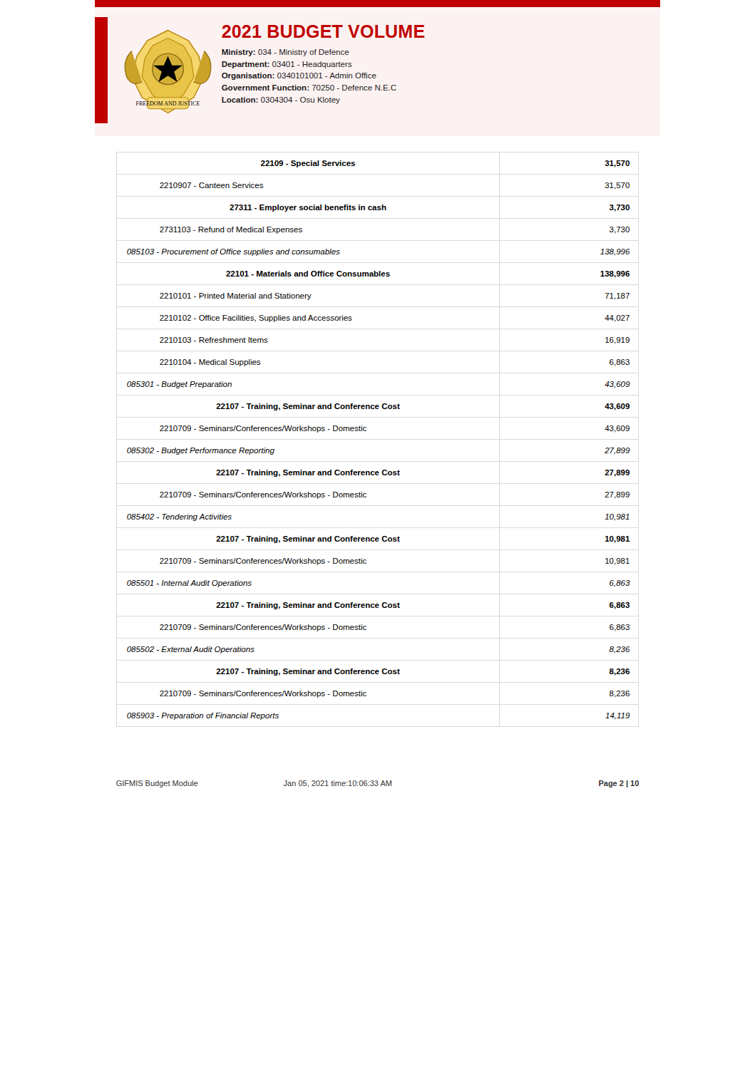2021 BUDGET VOLUME
Ministry: 034 - Ministry of Defence
Department: 03401 - Headquarters
Organisation: 0340101001 - Admin Office
Government Function: 70250 - Defence N.E.C
Location: 0304304 - Osu Klotey
| 22109 - Special Services | 31,570 |
| 2210907 - Canteen Services | 31,570 |
| 27311 - Employer social benefits in cash | 3,730 |
| 2731103 - Refund of Medical Expenses | 3,730 |
| 085103 - Procurement of Office supplies and consumables | 138,996 |
| 22101 - Materials and Office Consumables | 138,996 |
| 2210101 - Printed Material and Stationery | 71,187 |
| 2210102 - Office Facilities, Supplies and Accessories | 44,027 |
| 2210103 - Refreshment Items | 16,919 |
| 2210104 - Medical Supplies | 6,863 |
| 085301 - Budget Preparation | 43,609 |
| 22107 - Training, Seminar and Conference Cost | 43,609 |
| 2210709 - Seminars/Conferences/Workshops - Domestic | 43,609 |
| 085302 - Budget Performance Reporting | 27,899 |
| 22107 - Training, Seminar and Conference Cost | 27,899 |
| 2210709 - Seminars/Conferences/Workshops - Domestic | 27,899 |
| 085402 - Tendering Activities | 10,981 |
| 22107 - Training, Seminar and Conference Cost | 10,981 |
| 2210709 - Seminars/Conferences/Workshops - Domestic | 10,981 |
| 085501 - Internal Audit Operations | 6,863 |
| 22107 - Training, Seminar and Conference Cost | 6,863 |
| 2210709 - Seminars/Conferences/Workshops - Domestic | 6,863 |
| 085502 - External Audit Operations | 8,236 |
| 22107 - Training, Seminar and Conference Cost | 8,236 |
| 2210709 - Seminars/Conferences/Workshops - Domestic | 8,236 |
| 085903 - Preparation of Financial Reports | 14,119 |
GIFMIS Budget Module
Jan 05, 2021 time:10:06:33 AM
Page 2 | 10